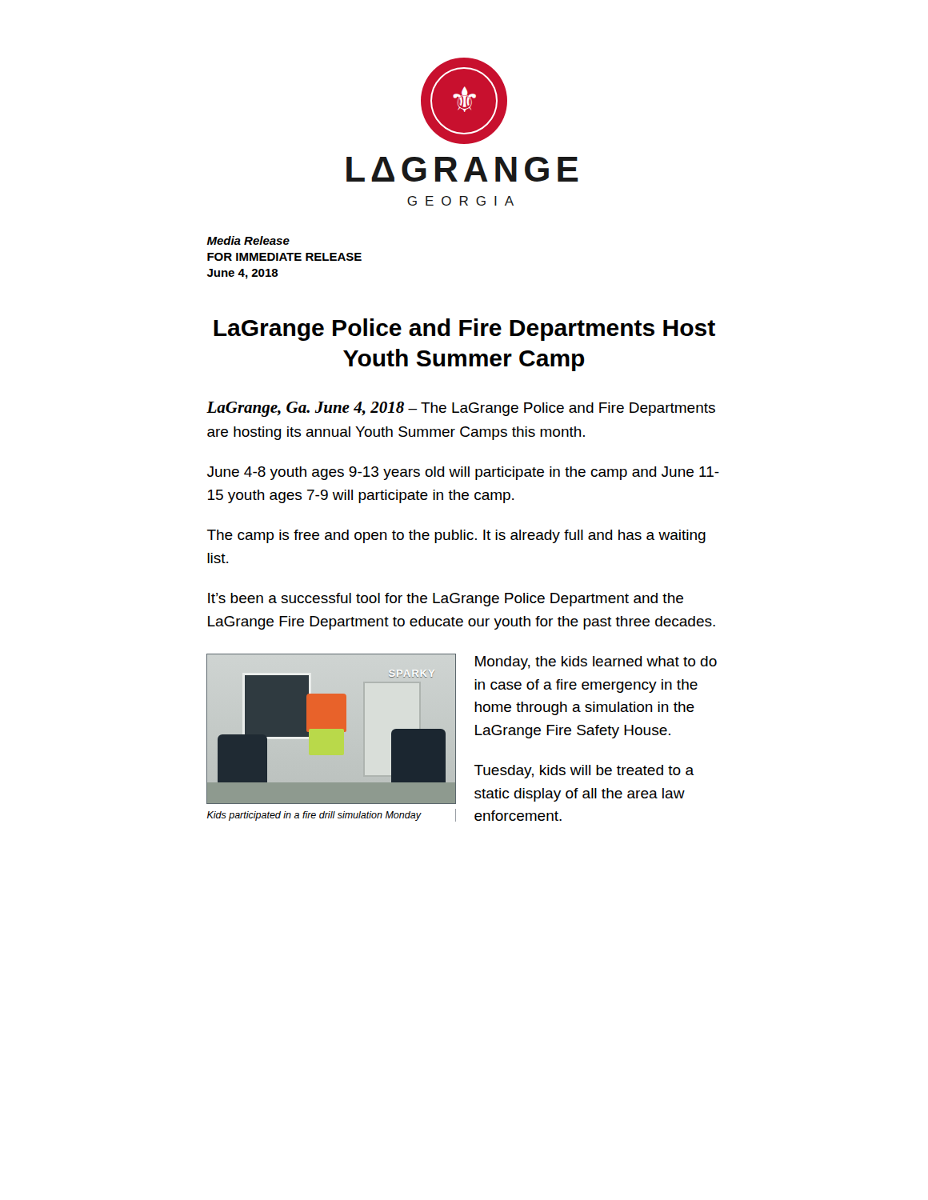LΔGRANGE
GEORGIA
Media Release
FOR IMMEDIATE RELEASE
June 4, 2018
LaGrange Police and Fire Departments Host Youth Summer Camp
LaGrange, Ga. June 4, 2018 – The LaGrange Police and Fire Departments are hosting its annual Youth Summer Camps this month.
June 4-8 youth ages 9-13 years old will participate in the camp and June 11-15 youth ages 7-9 will participate in the camp.
The camp is free and open to the public. It is already full and has a waiting list.
It’s been a successful tool for the LaGrange Police Department and the LaGrange Fire Department to educate our youth for the past three decades.
SPARKY
Kids participated in a fire drill simulation Monday
Monday, the kids learned what to do in case of a fire emergency in the home through a simulation in the LaGrange Fire Safety House.
Tuesday, kids will be treated to a static display of all the area law enforcement.